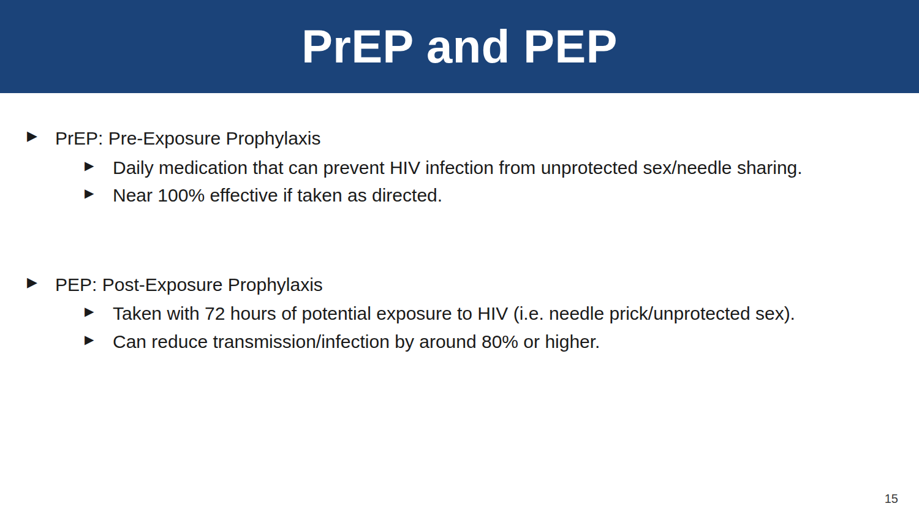PrEP and PEP
PrEP: Pre-Exposure Prophylaxis
Daily medication that can prevent HIV infection from unprotected sex/needle sharing.
Near 100% effective if taken as directed.
PEP: Post-Exposure Prophylaxis
Taken with 72 hours of potential exposure to HIV (i.e. needle prick/unprotected sex).
Can reduce transmission/infection by around 80% or higher.
15